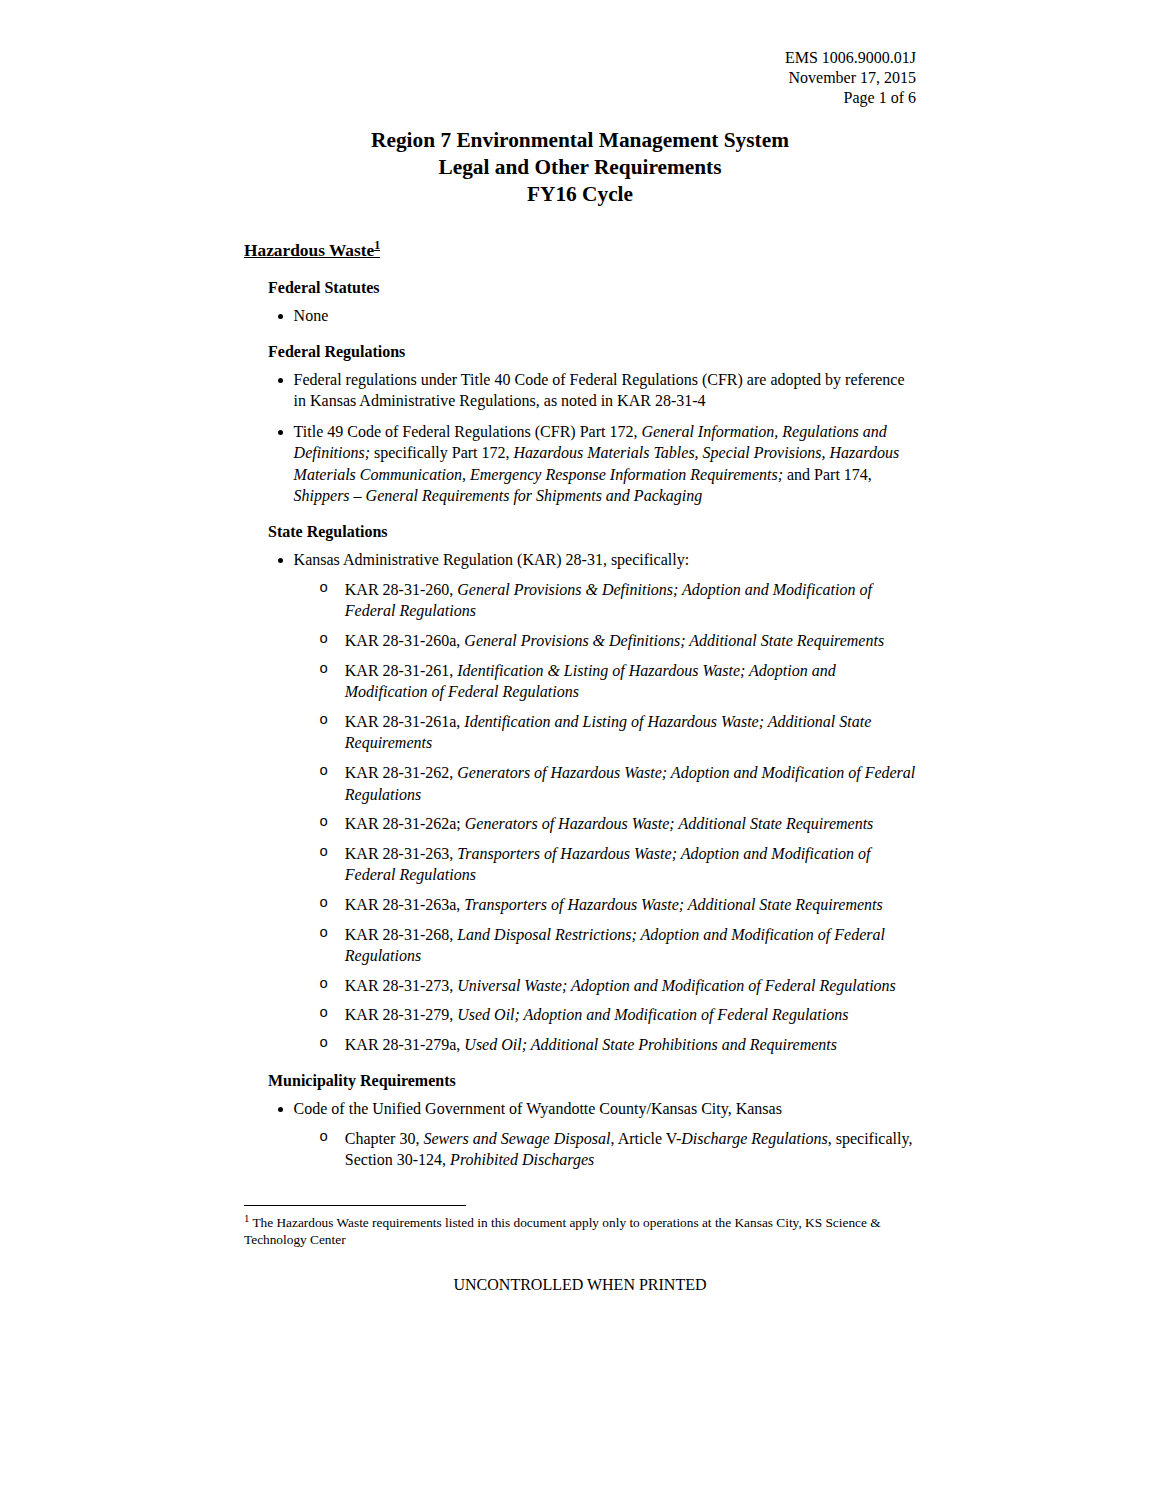EMS 1006.9000.01J
November 17, 2015
Page 1 of 6
Region 7 Environmental Management System
Legal and Other Requirements
FY16 Cycle
Hazardous Waste1
Federal Statutes
None
Federal Regulations
Federal regulations under Title 40 Code of Federal Regulations (CFR) are adopted by reference in Kansas Administrative Regulations, as noted in KAR 28-31-4
Title 49 Code of Federal Regulations (CFR) Part 172, General Information, Regulations and Definitions; specifically Part 172, Hazardous Materials Tables, Special Provisions, Hazardous Materials Communication, Emergency Response Information Requirements; and Part 174, Shippers – General Requirements for Shipments and Packaging
State Regulations
Kansas Administrative Regulation (KAR) 28-31, specifically:
KAR 28-31-260, General Provisions & Definitions; Adoption and Modification of Federal Regulations
KAR 28-31-260a, General Provisions & Definitions; Additional State Requirements
KAR 28-31-261, Identification & Listing of Hazardous Waste; Adoption and Modification of Federal Regulations
KAR 28-31-261a, Identification and Listing of Hazardous Waste; Additional State Requirements
KAR 28-31-262, Generators of Hazardous Waste; Adoption and Modification of Federal Regulations
KAR 28-31-262a; Generators of Hazardous Waste; Additional State Requirements
KAR 28-31-263, Transporters of Hazardous Waste; Adoption and Modification of Federal Regulations
KAR 28-31-263a, Transporters of Hazardous Waste; Additional State Requirements
KAR 28-31-268, Land Disposal Restrictions; Adoption and Modification of Federal Regulations
KAR 28-31-273, Universal Waste; Adoption and Modification of Federal Regulations
KAR 28-31-279, Used Oil; Adoption and Modification of Federal Regulations
KAR 28-31-279a, Used Oil; Additional State Prohibitions and Requirements
Municipality Requirements
Code of the Unified Government of Wyandotte County/Kansas City, Kansas
Chapter 30, Sewers and Sewage Disposal, Article V-Discharge Regulations, specifically, Section 30-124, Prohibited Discharges
1 The Hazardous Waste requirements listed in this document apply only to operations at the Kansas City, KS Science & Technology Center
UNCONTROLLED WHEN PRINTED